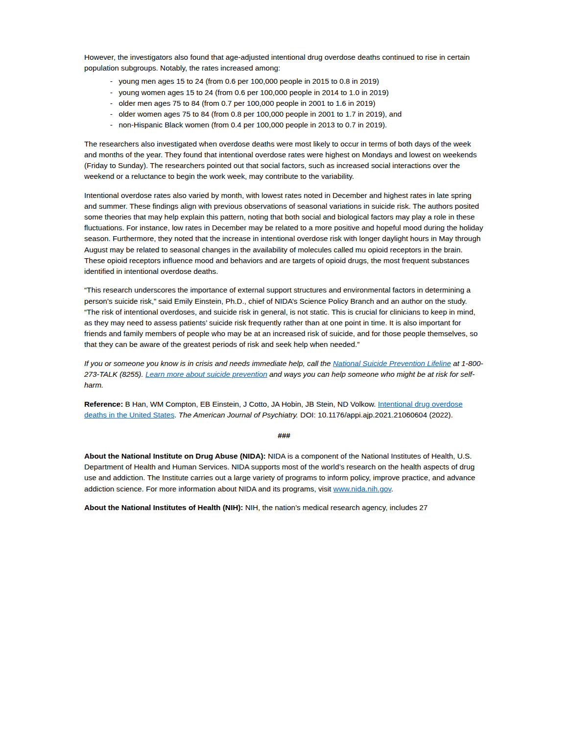However, the investigators also found that age-adjusted intentional drug overdose deaths continued to rise in certain population subgroups. Notably, the rates increased among:
young men ages 15 to 24 (from 0.6 per 100,000 people in 2015 to 0.8 in 2019)
young women ages 15 to 24 (from 0.6 per 100,000 people in 2014 to 1.0 in 2019)
older men ages 75 to 84 (from 0.7 per 100,000 people in 2001 to 1.6 in 2019)
older women ages 75 to 84 (from 0.8 per 100,000 people in 2001 to 1.7 in 2019), and
non-Hispanic Black women (from 0.4 per 100,000 people in 2013 to 0.7 in 2019).
The researchers also investigated when overdose deaths were most likely to occur in terms of both days of the week and months of the year. They found that intentional overdose rates were highest on Mondays and lowest on weekends (Friday to Sunday). The researchers pointed out that social factors, such as increased social interactions over the weekend or a reluctance to begin the work week, may contribute to the variability.
Intentional overdose rates also varied by month, with lowest rates noted in December and highest rates in late spring and summer. These findings align with previous observations of seasonal variations in suicide risk. The authors posited some theories that may help explain this pattern, noting that both social and biological factors may play a role in these fluctuations. For instance, low rates in December may be related to a more positive and hopeful mood during the holiday season. Furthermore, they noted that the increase in intentional overdose risk with longer daylight hours in May through August may be related to seasonal changes in the availability of molecules called mu opioid receptors in the brain. These opioid receptors influence mood and behaviors and are targets of opioid drugs, the most frequent substances identified in intentional overdose deaths.
“This research underscores the importance of external support structures and environmental factors in determining a person’s suicide risk,” said Emily Einstein, Ph.D., chief of NIDA’s Science Policy Branch and an author on the study. “The risk of intentional overdoses, and suicide risk in general, is not static. This is crucial for clinicians to keep in mind, as they may need to assess patients’ suicide risk frequently rather than at one point in time. It is also important for friends and family members of people who may be at an increased risk of suicide, and for those people themselves, so that they can be aware of the greatest periods of risk and seek help when needed.”
If you or someone you know is in crisis and needs immediate help, call the National Suicide Prevention Lifeline at 1-800-273-TALK (8255). Learn more about suicide prevention and ways you can help someone who might be at risk for self-harm.
Reference: B Han, WM Compton, EB Einstein, J Cotto, JA Hobin, JB Stein, ND Volkow. Intentional drug overdose deaths in the United States. The American Journal of Psychiatry. DOI: 10.1176/appi.ajp.2021.21060604 (2022).
###
About the National Institute on Drug Abuse (NIDA): NIDA is a component of the National Institutes of Health, U.S. Department of Health and Human Services. NIDA supports most of the world’s research on the health aspects of drug use and addiction. The Institute carries out a large variety of programs to inform policy, improve practice, and advance addiction science. For more information about NIDA and its programs, visit www.nida.nih.gov.
About the National Institutes of Health (NIH): NIH, the nation’s medical research agency, includes 27